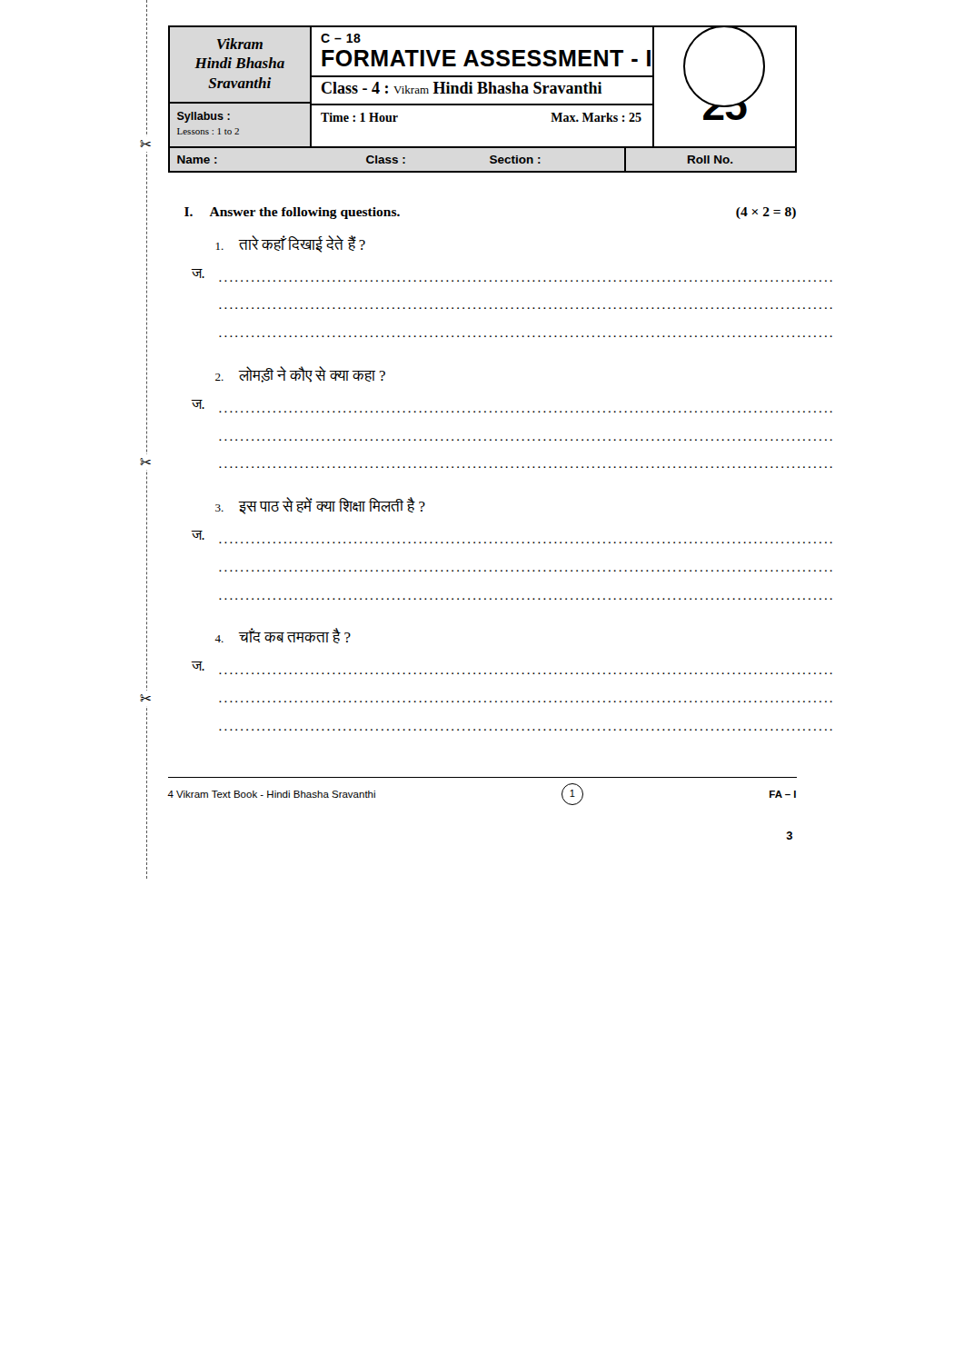✂
✂
✂
Vikram
Hindi Bhasha
Sravanthi
Syllabus :
Lessons : 1 to 2
C – 18
FORMATIVE ASSESSMENT - I
Class - 4 : Vikram Hindi Bhasha Sravanthi
Time : 1 Hour Max. Marks : 25
25
Name :
Class :
Section :
Roll No.
I. Answer the following questions. (4 × 2 = 8)
1. तारे कहाँ दिखाई देते हैं ?
ज. .................................................................................................................. .................................................................................................................. ..................................................................................................................
2. लोमड़ी ने कौए से क्या कहा ?
ज. .................................................................................................................. .................................................................................................................. ..................................................................................................................
3. इस पाठ से हमें क्या शिक्षा मिलती है ?
ज. .................................................................................................................. .................................................................................................................. ..................................................................................................................
4. चाँद कब तमकता है ?
ज. .................................................................................................................. .................................................................................................................. ..................................................................................................................
4 Vikram Text Book - Hindi Bhasha Sravanthi
1
FA – I
3